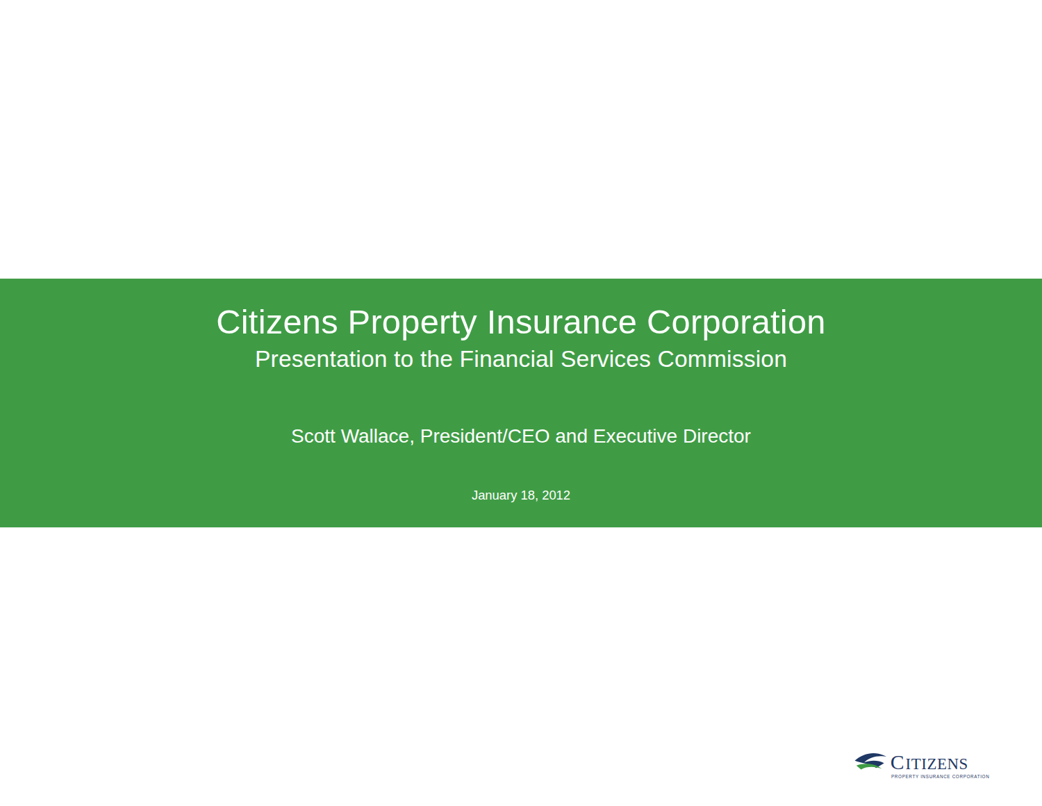Citizens Property Insurance Corporation
Presentation to the Financial Services Commission
Scott Wallace, President/CEO and Executive Director
January 18, 2012
C ITIZENS PROPERTY INSURANCE CORPORATION